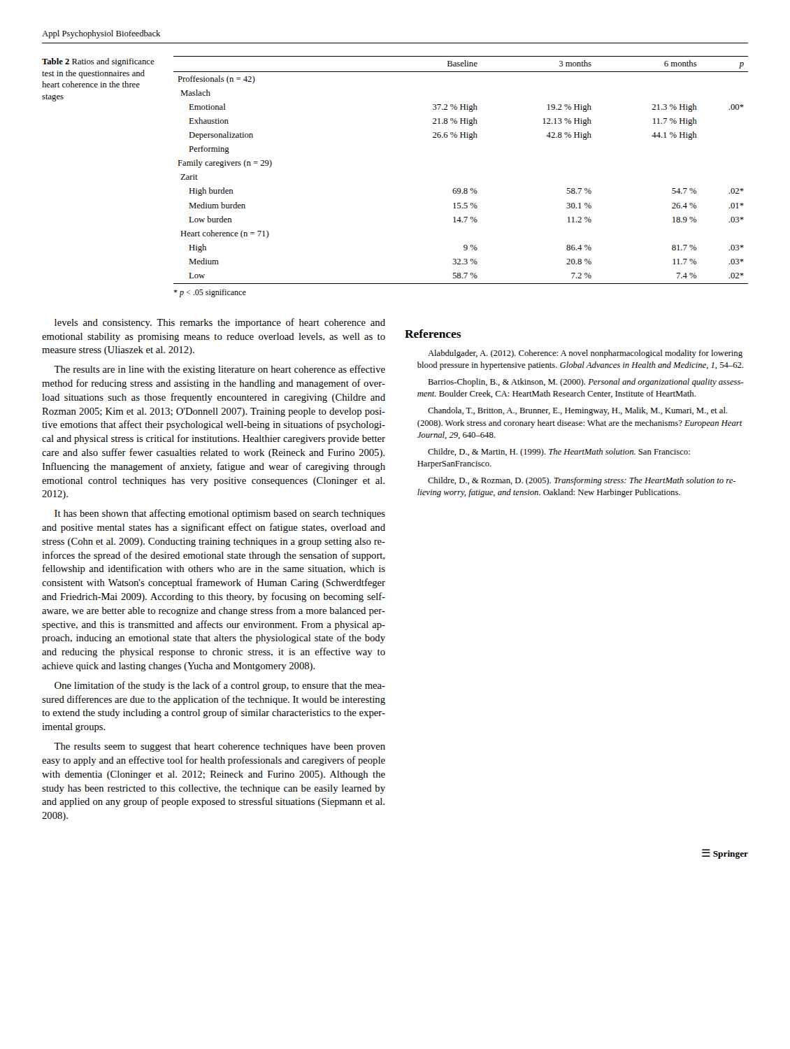Appl Psychophysiol Biofeedback
Table 2 Ratios and significance test in the questionnaires and heart coherence in the three stages
| | Baseline | 3 months | 6 months | p |
| --- | --- | --- | --- | --- |
| Proffesionals (n = 42) | | | | |
| Maslach | | | | |
| Emotional | 37.2 % High | 19.2 % High | 21.3 % High | .00* |
| Exhaustion | 21.8 % High | 12.13 % High | 11.7 % High | |
| Depersonalization | 26.6 % High | 42.8 % High | 44.1 % High | |
| Performing | | | | |
| Family caregivers (n = 29) | | | | |
| Zarit | | | | |
| High burden | 69.8 % | 58.7 % | 54.7 % | .02* |
| Medium burden | 15.5 % | 30.1 % | 26.4 % | .01* |
| Low burden | 14.7 % | 11.2 % | 18.9 % | .03* |
| Heart coherence (n = 71) | | | | |
| High | 9 % | 86.4 % | 81.7 % | .03* |
| Medium | 32.3 % | 20.8 % | 11.7 % | .03* |
| Low | 58.7 % | 7.2 % | 7.4 % | .02* |
* p < .05 significance
levels and consistency. This remarks the importance of heart coherence and emotional stability as promising means to reduce overload levels, as well as to measure stress (Uliaszek et al. 2012).
The results are in line with the existing literature on heart coherence as effective method for reducing stress and assisting in the handling and management of overload situations such as those frequently encountered in caregiving (Childre and Rozman 2005; Kim et al. 2013; O'Donnell 2007). Training people to develop positive emotions that affect their psychological well-being in situations of psychological and physical stress is critical for institutions. Healthier caregivers provide better care and also suffer fewer casualties related to work (Reineck and Furino 2005). Influencing the management of anxiety, fatigue and wear of caregiving through emotional control techniques has very positive consequences (Cloninger et al. 2012).
It has been shown that affecting emotional optimism based on search techniques and positive mental states has a significant effect on fatigue states, overload and stress (Cohn et al. 2009). Conducting training techniques in a group setting also reinforces the spread of the desired emotional state through the sensation of support, fellowship and identification with others who are in the same situation, which is consistent with Watson's conceptual framework of Human Caring (Schwerdtfeger and Friedrich-Mai 2009). According to this theory, by focusing on becoming self-aware, we are better able to recognize and change stress from a more balanced perspective, and this is transmitted and affects our environment. From a physical approach, inducing an emotional state that alters the physiological state of the body and reducing the physical response to chronic stress, it is an effective way to achieve quick and lasting changes (Yucha and Montgomery 2008).
One limitation of the study is the lack of a control group, to ensure that the measured differences are due to the application of the technique. It would be interesting to extend the study including a control group of similar characteristics to the experimental groups.
The results seem to suggest that heart coherence techniques have been proven easy to apply and an effective tool for health professionals and caregivers of people with dementia (Cloninger et al. 2012; Reineck and Furino 2005). Although the study has been restricted to this collective, the technique can be easily learned by and applied on any group of people exposed to stressful situations (Siepmann et al. 2008).
References
Alabdulgader, A. (2012). Coherence: A novel nonpharmacological modality for lowering blood pressure in hypertensive patients. Global Advances in Health and Medicine, 1, 54–62.
Barrios-Choplin, B., & Atkinson, M. (2000). Personal and organizational quality assessment. Boulder Creek, CA: HeartMath Research Center, Institute of HeartMath.
Chandola, T., Britton, A., Brunner, E., Hemingway, H., Malik, M., Kumari, M., et al. (2008). Work stress and coronary heart disease: What are the mechanisms? European Heart Journal, 29, 640–648.
Childre, D., & Martin, H. (1999). The HeartMath solution. San Francisco: HarperSanFrancisco.
Childre, D., & Rozman, D. (2005). Transforming stress: The HeartMath solution to relieving worry, fatigue, and tension. Oakland: New Harbinger Publications.
☰Springer